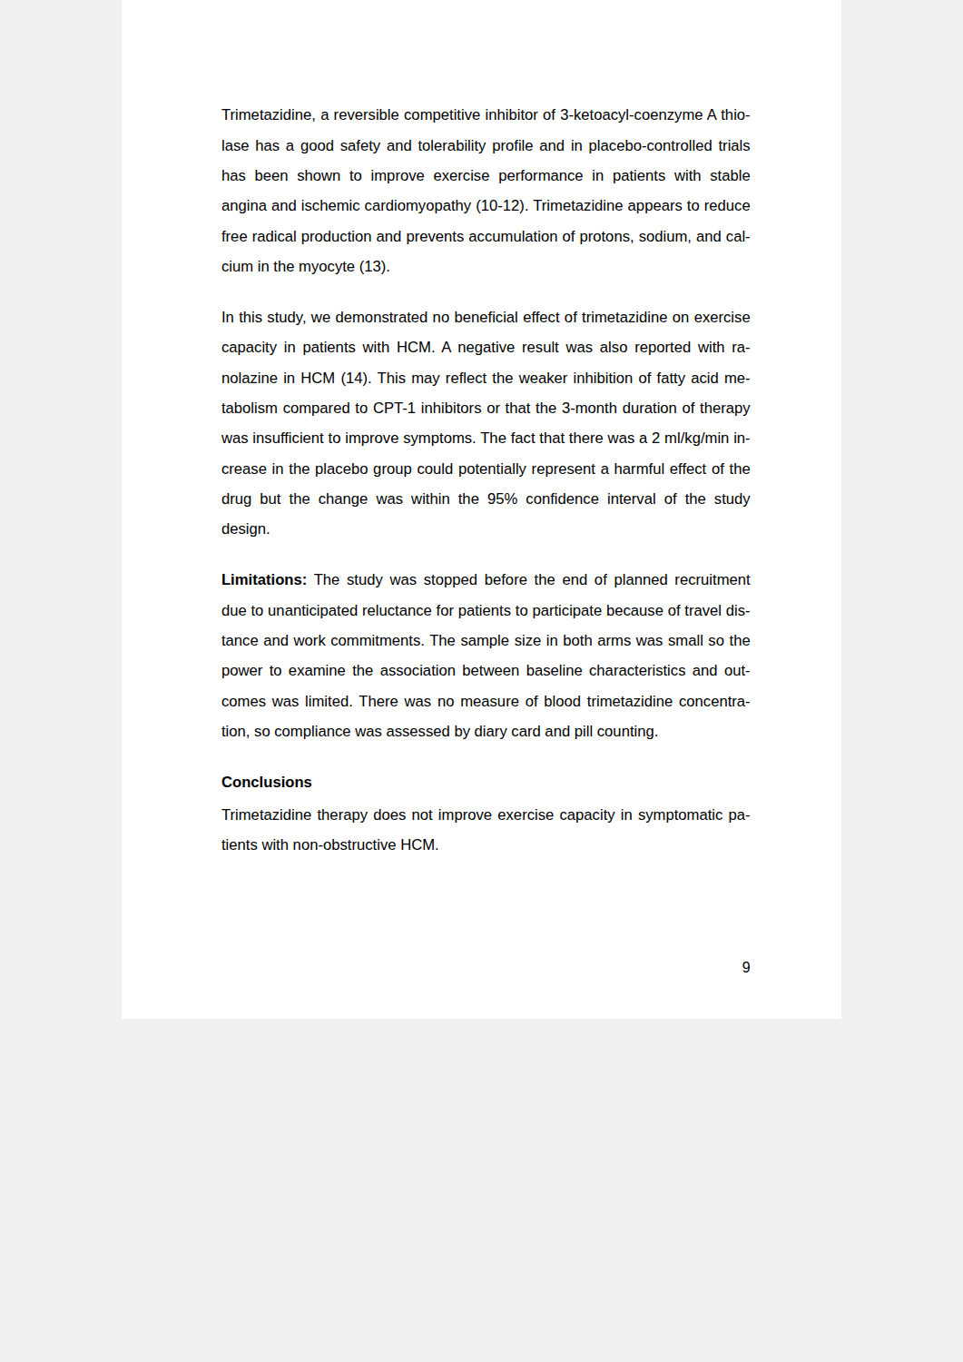Trimetazidine, a reversible competitive inhibitor of 3-ketoacyl-coenzyme A thiolase has a good safety and tolerability profile and in placebo-controlled trials has been shown to improve exercise performance in patients with stable angina and ischemic cardiomyopathy (10-12). Trimetazidine appears to reduce free radical production and prevents accumulation of protons, sodium, and calcium in the myocyte (13).
In this study, we demonstrated no beneficial effect of trimetazidine on exercise capacity in patients with HCM. A negative result was also reported with ranolazine in HCM (14). This may reflect the weaker inhibition of fatty acid metabolism compared to CPT-1 inhibitors or that the 3-month duration of therapy was insufficient to improve symptoms. The fact that there was a 2 ml/kg/min increase in the placebo group could potentially represent a harmful effect of the drug but the change was within the 95% confidence interval of the study design.
Limitations: The study was stopped before the end of planned recruitment due to unanticipated reluctance for patients to participate because of travel distance and work commitments. The sample size in both arms was small so the power to examine the association between baseline characteristics and outcomes was limited. There was no measure of blood trimetazidine concentration, so compliance was assessed by diary card and pill counting.
Conclusions
Trimetazidine therapy does not improve exercise capacity in symptomatic patients with non-obstructive HCM.
9